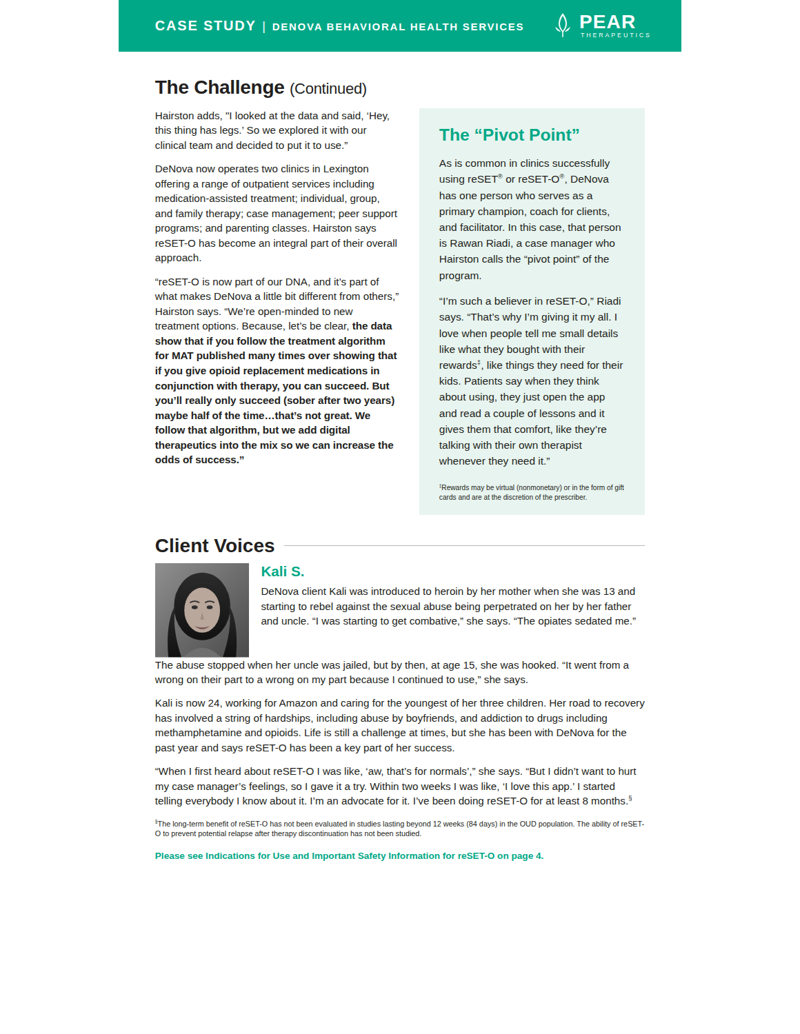CASE STUDY|DENOVA BEHAVIORAL HEALTH SERVICES
PEAR THERAPEUTICS
The Challenge (Continued)
Hairston adds, "I looked at the data and said, ‘Hey, this thing has legs.’ So we explored it with our clinical team and decided to put it to use.”
DeNova now operates two clinics in Lexington offering a range of outpatient services including medication-assisted treatment; individual, group, and family therapy; case management; peer support programs; and parenting classes. Hairston says reSET-O has become an integral part of their overall approach.
“reSET-O is now part of our DNA, and it’s part of what makes DeNova a little bit different from others,” Hairston says. “We’re open-minded to new treatment options. Because, let’s be clear, the data show that if you follow the treatment algorithm for MAT published many times over showing that if you give opioid replacement medications in conjunction with therapy, you can succeed. But you’ll really only succeed (sober after two years) maybe half of the time…that’s not great. We follow that algorithm, but we add digital therapeutics into the mix so we can increase the odds of success.”
The “Pivot Point”
As is common in clinics successfully using reSET® or reSET-O®, DeNova has one person who serves as a primary champion, coach for clients, and facilitator. In this case, that person is Rawan Riadi, a case manager who Hairston calls the “pivot point” of the program.
“I’m such a believer in reSET-O,” Riadi says. “That’s why I’m giving it my all. I love when people tell me small details like what they bought with their rewards‡, like things they need for their kids. Patients say when they think about using, they just open the app and read a couple of lessons and it gives them that comfort, like they’re talking with their own therapist whenever they need it.”
‡Rewards may be virtual (nonmonetary) or in the form of gift cards and are at the discretion of the prescriber.
Client Voices
Kali S.
DeNova client Kali was introduced to heroin by her mother when she was 13 and starting to rebel against the sexual abuse being perpetrated on her by her father and uncle. “I was starting to get combative,” she says. “The opiates sedated me.”
The abuse stopped when her uncle was jailed, but by then, at age 15, she was hooked. “It went from a wrong on their part to a wrong on my part because I continued to use,” she says.
Kali is now 24, working for Amazon and caring for the youngest of her three children. Her road to recovery has involved a string of hardships, including abuse by boyfriends, and addiction to drugs including methamphetamine and opioids. Life is still a challenge at times, but she has been with DeNova for the past year and says reSET-O has been a key part of her success.
“When I first heard about reSET-O I was like, ‘aw, that’s for normals’,” she says. “But I didn’t want to hurt my case manager’s feelings, so I gave it a try. Within two weeks I was like, ‘I love this app.’ I started telling everybody I know about it. I’m an advocate for it. I’ve been doing reSET-O for at least 8 months.§
§The long-term benefit of reSET-O has not been evaluated in studies lasting beyond 12 weeks (84 days) in the OUD population. The ability of reSET-O to prevent potential relapse after therapy discontinuation has not been studied.
Please see Indications for Use and Important Safety Information for reSET-O on page 4.